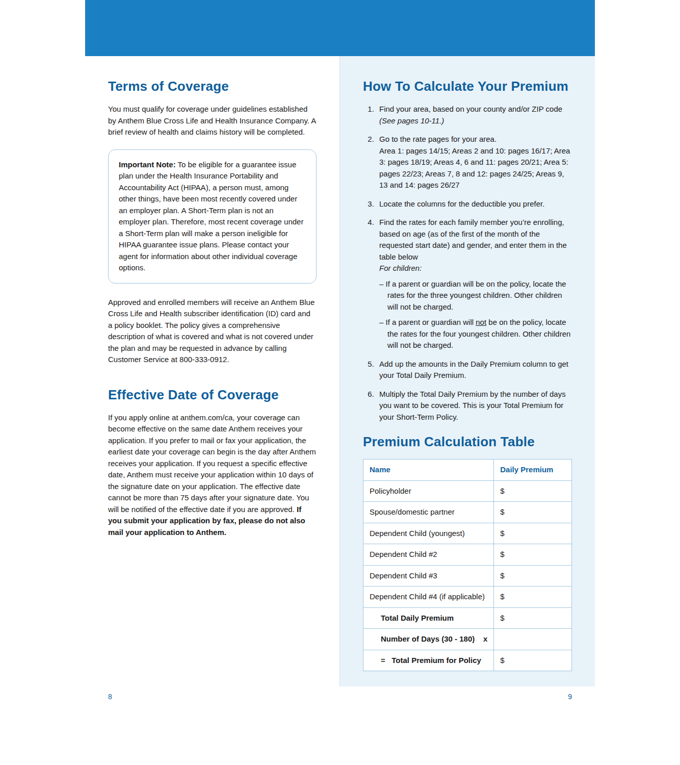Terms of Coverage
You must qualify for coverage under guidelines established by Anthem Blue Cross Life and Health Insurance Company. A brief review of health and claims history will be completed.
Important Note: To be eligible for a guarantee issue plan under the Health Insurance Portability and Accountability Act (HIPAA), a person must, among other things, have been most recently covered under an employer plan. A Short-Term plan is not an employer plan. Therefore, most recent coverage under a Short-Term plan will make a person ineligible for HIPAA guarantee issue plans. Please contact your agent for information about other individual coverage options.
Approved and enrolled members will receive an Anthem Blue Cross Life and Health subscriber identification (ID) card and a policy booklet. The policy gives a comprehensive description of what is covered and what is not covered under the plan and may be requested in advance by calling Customer Service at 800-333-0912.
Effective Date of Coverage
If you apply online at anthem.com/ca, your coverage can become effective on the same date Anthem receives your application. If you prefer to mail or fax your application, the earliest date your coverage can begin is the day after Anthem receives your application. If you request a specific effective date, Anthem must receive your application within 10 days of the signature date on your application. The effective date cannot be more than 75 days after your signature date. You will be notified of the effective date if you are approved. If you submit your application by fax, please do not also mail your application to Anthem.
How To Calculate Your Premium
Find your area, based on your county and/or ZIP code (See pages 10-11.)
Go to the rate pages for your area.
Area 1: pages 14/15; Areas 2 and 10: pages 16/17; Area 3: pages 18/19; Areas 4, 6 and 11: pages 20/21; Area 5: pages 22/23; Areas 7, 8 and 12: pages 24/25; Areas 9, 13 and 14: pages 26/27
Locate the columns for the deductible you prefer.
Find the rates for each family member you’re enrolling, based on age (as of the first of the month of the requested start date) and gender, and enter them in the table below
For children:
– If a parent or guardian will be on the policy, locate the rates for the three youngest children. Other children will not be charged.
– If a parent or guardian will not be on the policy, locate the rates for the four youngest children. Other children will not be charged.
Add up the amounts in the Daily Premium column to get your Total Daily Premium.
Multiply the Total Daily Premium by the number of days you want to be covered. This is your Total Premium for your Short-Term Policy.
Premium Calculation Table
| Name | Daily Premium |
| --- | --- |
| Policyholder | $ |
| Spouse/domestic partner | $ |
| Dependent Child (youngest) | $ |
| Dependent Child #2 | $ |
| Dependent Child #3 | $ |
| Dependent Child #4 (if applicable) | $ |
| Total Daily Premium | $ |
| Number of Days (30 - 180) x | |
| = Total Premium for Policy | $ |
8
9